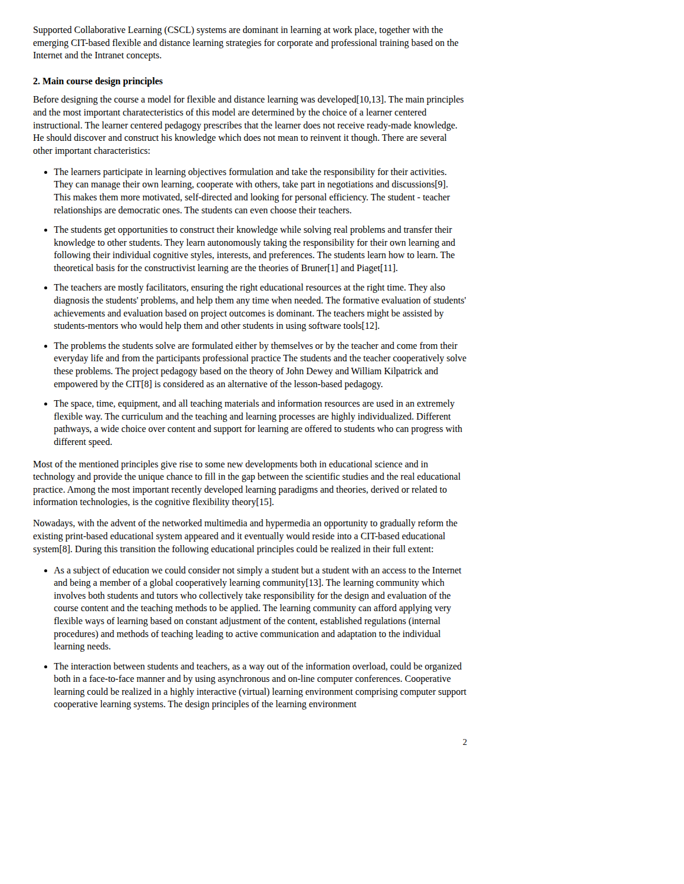Supported Collaborative Learning (CSCL) systems are dominant in learning at work place, together with the emerging CIT-based flexible and distance learning strategies for corporate and professional training based on the Internet and the Intranet concepts.
2. Main course design principles
Before designing the course a model for flexible and distance learning was developed[10,13]. The main principles and the most important charatecteristics of this model are determined by the choice of a learner centered instructional. The learner centered pedagogy prescribes that the learner does not receive ready-made knowledge. He should discover and construct his knowledge which does not mean to reinvent it though. There are several other important characteristics:
The learners participate in learning objectives formulation and take the responsibility for their activities. They can manage their own learning, cooperate with others, take part in negotiations and discussions[9]. This makes them more motivated, self-directed and looking for personal efficiency. The student - teacher relationships are democratic ones. The students can even choose their teachers.
The students get opportunities to construct their knowledge while solving real problems and transfer their knowledge to other students. They learn autonomously taking the responsibility for their own learning and following their individual cognitive styles, interests, and preferences. The students learn how to learn. The theoretical basis for the constructivist learning are the theories of Bruner[1] and Piaget[11].
The teachers are mostly facilitators, ensuring the right educational resources at the right time. They also diagnosis the students' problems, and help them any time when needed. The formative evaluation of students' achievements and evaluation based on project outcomes is dominant. The teachers might be assisted by students-mentors who would help them and other students in using software tools[12].
The problems the students solve are formulated either by themselves or by the teacher and come from their everyday life and from the participants professional practice The students and the teacher cooperatively solve these problems. The project pedagogy based on the theory of John Dewey and William Kilpatrick and empowered by the CIT[8] is considered as an alternative of the lesson-based pedagogy.
The space, time, equipment, and all teaching materials and information resources are used in an extremely flexible way. The curriculum and the teaching and learning processes are highly individualized. Different pathways, a wide choice over content and support for learning are offered to students who can progress with different speed.
Most of the mentioned principles give rise to some new developments both in educational science and in technology and provide the unique chance to fill in the gap between the scientific studies and the real educational practice. Among the most important recently developed learning paradigms and theories, derived or related to information technologies, is the cognitive flexibility theory[15].
Nowadays, with the advent of the networked multimedia and hypermedia an opportunity to gradually reform the existing print-based educational system appeared and it eventually would reside into a CIT-based educational system[8]. During this transition the following educational principles could be realized in their full extent:
As a subject of education we could consider not simply a student but a student with an access to the Internet and being a member of a global cooperatively learning community[13]. The learning community which involves both students and tutors who collectively take responsibility for the design and evaluation of the course content and the teaching methods to be applied. The learning community can afford applying very flexible ways of learning based on constant adjustment of the content, established regulations (internal procedures) and methods of teaching leading to active communication and adaptation to the individual learning needs.
The interaction between students and teachers, as a way out of the information overload, could be organized both in a face-to-face manner and by using asynchronous and on-line computer conferences. Cooperative learning could be realized in a highly interactive (virtual) learning environment comprising computer support cooperative learning systems. The design principles of the learning environment
2